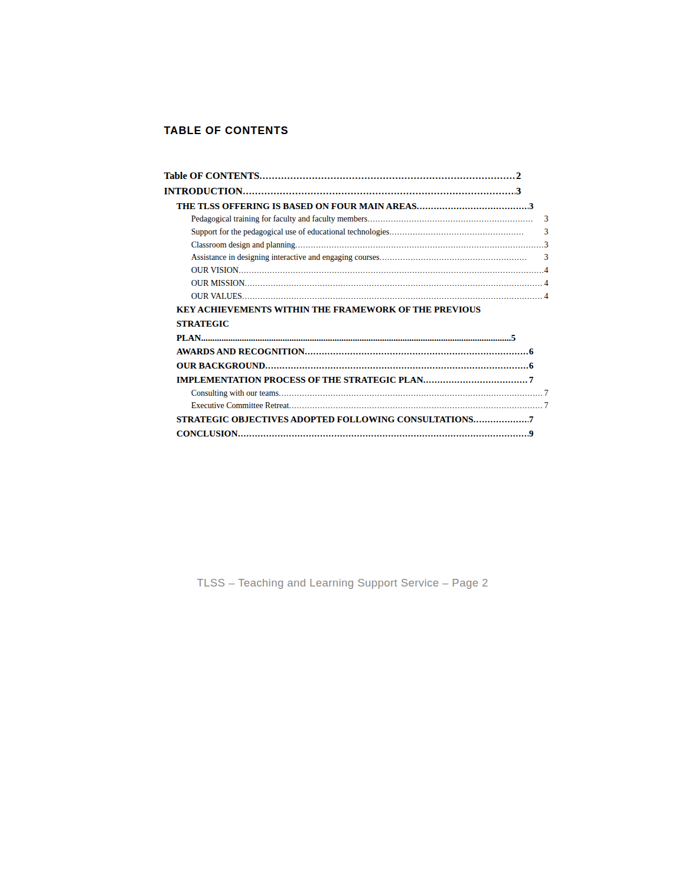TABLE OF CONTENTS
Table OF CONTENTS .................................................................................................................. 2
INTRODUCTION ............................................................................................................. 3
THE TLSS OFFERING IS BASED ON FOUR MAIN AREAS ......................................................... 3
Pedagogical training for faculty and faculty members ................................................................ 3
Support for the pedagogical use of educational technologies .................................................... 3
Classroom design and planning ................................................................................................. 3
Assistance in designing interactive and engaging courses ......................................................... 3
OUR VISION ................................................................................................................................. 4
OUR MISSION .............................................................................................................................. 4
OUR VALUES ................................................................................................................................ 4
KEY ACHIEVEMENTS WITHIN THE FRAMEWORK OF THE PREVIOUS STRATEGIC PLAN ......................................................................................................................................... 5
AWARDS AND RECOGNITION ......................................................................................... 6
OUR BACKGROUND ....................................................................................................... 6
IMPLEMENTATION PROCESS OF THE STRATEGIC PLAN ..................................................... 7
Consulting with our teams ......................................................................................................... 7
Executive Committee Retreat .................................................................................................... 7
STRATEGIC OBJECTIVES ADOPTED FOLLOWING CONSULTATIONS ................................ 7
CONCLUSION ................................................................................................................. 9
TLSS – Teaching and Learning Support Service – Page 2